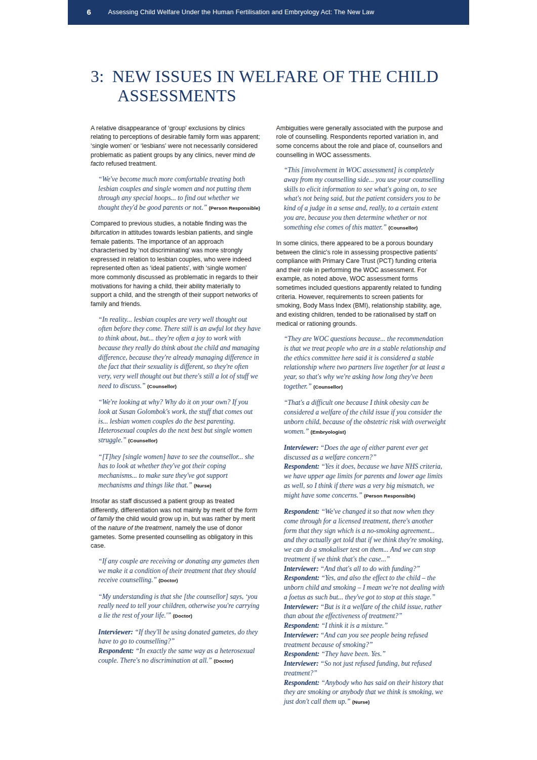6 Assessing Child Welfare Under the Human Fertilisation and Embryology Act: The New Law
3: NEW ISSUES IN WELFARE OF THE CHILDASSESSMENTS
A relative disappearance of ‘group' exclusions by clinics relating to perceptions of desirable family form was apparent; ‘single women' or ‘lesbians' were not necessarily considered problematic as patient groups by any clinics, never mind de facto refused treatment.
“We've become much more comfortable treating both lesbian couples and single women and not putting them through any special hoops... to find out whether we thought they'd be good parents or not.” (Person Responsible)
Compared to previous studies, a notable finding was the bifurcation in attitudes towards lesbian patients, and single female patients. The importance of an approach characterised by ‘not discriminating' was more strongly expressed in relation to lesbian couples, who were indeed represented often as ‘ideal patients', with ‘single women' more commonly discussed as problematic in regards to their motivations for having a child, their ability materially to support a child, and the strength of their support networks of family and friends.
“In reality... lesbian couples are very well thought out often before they come. There still is an awful lot they have to think about, but... they're often a joy to work with because they really do think about the child and managing difference, because they're already managing difference in the fact that their sexuality is different, so they're often very, very well thought out but there's still a lot of stuff we need to discuss.” (Counsellor)
“We're looking at why? Why do it on your own? If you look at Susan Golombok's work, the stuff that comes out is... lesbian women couples do the best parenting. Heterosexual couples do the next best but single women struggle.” (Counsellor)
“[T]hey [single women] have to see the counsellor... she has to look at whether they've got their coping mechanisms... to make sure they've got support mechanisms and things like that.” (Nurse)
Insofar as staff discussed a patient group as treated differently, differentiation was not mainly by merit of the form of family the child would grow up in, but was rather by merit of the nature of the treatment, namely the use of donor gametes. Some presented counselling as obligatory in this case.
“If any couple are receiving or donating any gametes then we make it a condition of their treatment that they should receive counselling.” (Doctor)
“My understanding is that she [the counsellor] says, ‘you really need to tell your children, otherwise you're carrying a lie the rest of your life.'” (Doctor)
Interviewer: “If they'll be using donated gametes, do they have to go to counselling?”
Respondent: “In exactly the same way as a heterosexual couple. There's no discrimination at all.” (Doctor)
Ambiguities were generally associated with the purpose and role of counselling. Respondents reported variation in, and some concerns about the role and place of, counsellors and counselling in WOC assessments.
“This [involvement in WOC assessment] is completely away from my counselling side... you use your counselling skills to elicit information to see what's going on, to see what's not being said, but the patient considers you to be kind of a judge in a sense and, really, to a certain extent you are, because you then determine whether or not something else comes of this matter.” (Counsellor)
In some clinics, there appeared to be a porous boundary between the clinic's role in assessing prospective patients' compliance with Primary Care Trust (PCT) funding criteria and their role in performing the WOC assessment. For example, as noted above, WOC assessment forms sometimes included questions apparently related to funding criteria. However, requirements to screen patients for smoking, Body Mass Index (BMI), relationship stability, age, and existing children, tended to be rationalised by staff on medical or rationing grounds.
“They are WOC questions because... the recommendation is that we treat people who are in a stable relationship and the ethics committee here said it is considered a stable relationship where two partners live together for at least a year, so that's why we're asking how long they've been together.” (Counsellor)
“That's a difficult one because I think obesity can be considered a welfare of the child issue if you consider the unborn child, because of the obstetric risk with overweight women.” (Embryologist)
Interviewer: “Does the age of either parent ever get discussed as a welfare concern?”
Respondent: “Yes it does, because we have NHS criteria, we have upper age limits for parents and lower age limits as well, so I think if there was a very big mismatch, we might have some concerns.” (Person Responsible)
Respondent: “We've changed it so that now when they come through for a licensed treatment, there's another form that they sign which is a no-smoking agreement... and they actually get told that if we think they're smoking, we can do a smokaliser test on them... And we can stop treatment if we think that's the case...”
Interviewer: “And that's all to do with funding?”
Respondent: “Yes, and also the effect to the child – the unborn child and smoking – I mean we're not dealing with a foetus as such but... they've got to stop at this stage.”
Interviewer: “But is it a welfare of the child issue, rather than about the effectiveness of treatment?”
Respondent: “I think it is a mixture.”
Interviewer: “And can you see people being refused treatment because of smoking?”
Respondent: “They have been. Yes.”
Interviewer: “So not just refused funding, but refused treatment?”
Respondent: “Anybody who has said on their history that they are smoking or anybody that we think is smoking, we just don't call them up.” (Nurse)